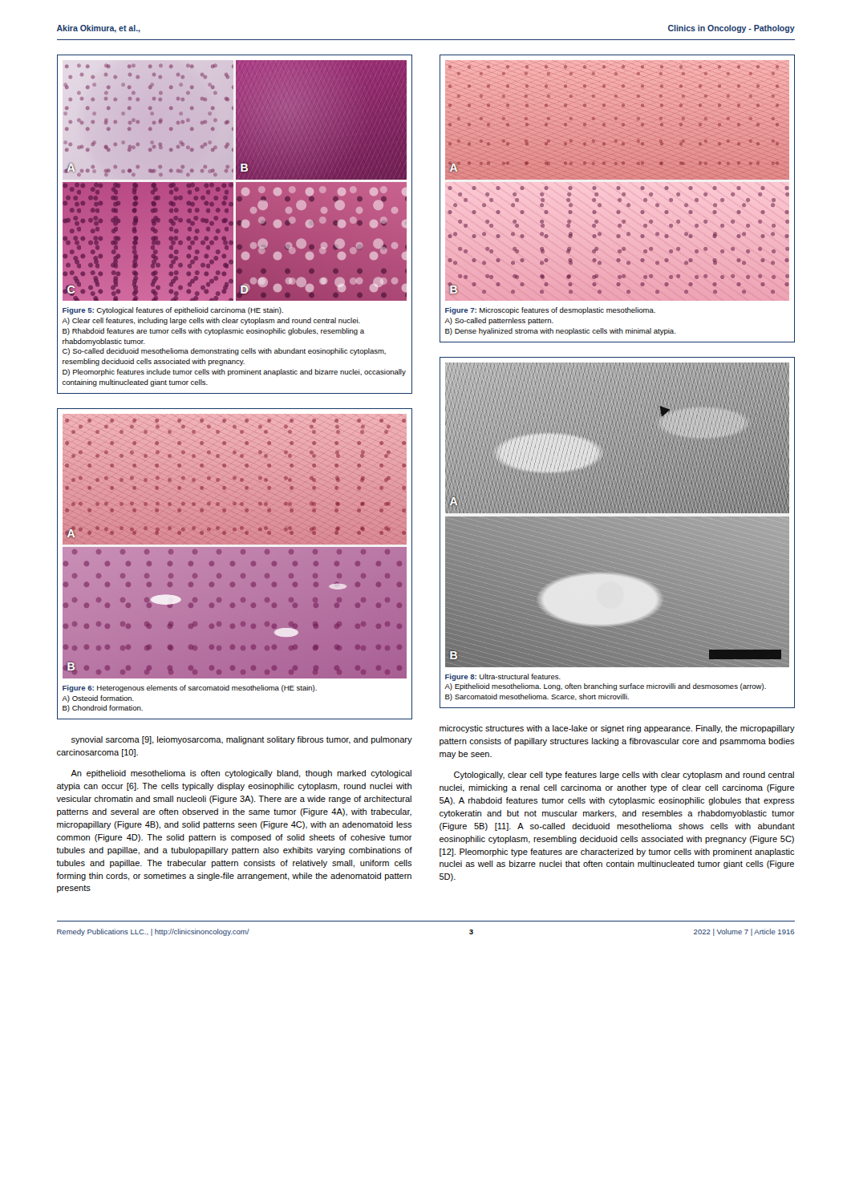Akira Okimura, et al.,
Clinics in Oncology - Pathology
A
B
C
D
Figure 5: Cytological features of epithelioid carcinoma (HE stain).
A) Clear cell features, including large cells with clear cytoplasm and round central nuclei.
B) Rhabdoid features are tumor cells with cytoplasmic eosinophilic globules, resembling a rhabdomyoblastic tumor.
C) So-called deciduoid mesothelioma demonstrating cells with abundant eosinophilic cytoplasm, resembling deciduoid cells associated with pregnancy.
D) Pleomorphic features include tumor cells with prominent anaplastic and bizarre nuclei, occasionally containing multinucleated giant tumor cells.
A
B
Figure 6: Heterogenous elements of sarcomatoid mesothelioma (HE stain).
A) Osteoid formation.
B) Chondroid formation.
synovial sarcoma [9], leiomyosarcoma, malignant solitary fibrous tumor, and pulmonary carcinosarcoma [10].
An epithelioid mesothelioma is often cytologically bland, though marked cytological atypia can occur [6]. The cells typically display eosinophilic cytoplasm, round nuclei with vesicular chromatin and small nucleoli (Figure 3A). There are a wide range of architectural patterns and several are often observed in the same tumor (Figure 4A), with trabecular, micropapillary (Figure 4B), and solid patterns seen (Figure 4C), with an adenomatoid less common (Figure 4D). The solid pattern is composed of solid sheets of cohesive tumor tubules and papillae, and a tubulopapillary pattern also exhibits varying combinations of tubules and papillae. The trabecular pattern consists of relatively small, uniform cells forming thin cords, or sometimes a single-file arrangement, while the adenomatoid pattern presents
A
B
Figure 7: Microscopic features of desmoplastic mesothelioma.
A) So-called patternless pattern.
B) Dense hyalinized stroma with neoplastic cells with minimal atypia.
A
B
Figure 8: Ultra-structural features.
A) Epithelioid mesothelioma. Long, often branching surface microvilli and desmosomes (arrow).
B) Sarcomatoid mesothelioma. Scarce, short microvilli.
microcystic structures with a lace-lake or signet ring appearance. Finally, the micropapillary pattern consists of papillary structures lacking a fibrovascular core and psammoma bodies may be seen.
Cytologically, clear cell type features large cells with clear cytoplasm and round central nuclei, mimicking a renal cell carcinoma or another type of clear cell carcinoma (Figure 5A). A rhabdoid features tumor cells with cytoplasmic eosinophilic globules that express cytokeratin and but not muscular markers, and resembles a rhabdomyoblastic tumor (Figure 5B) [11]. A so-called deciduoid mesothelioma shows cells with abundant eosinophilic cytoplasm, resembling deciduoid cells associated with pregnancy (Figure 5C) [12]. Pleomorphic type features are characterized by tumor cells with prominent anaplastic nuclei as well as bizarre nuclei that often contain multinucleated tumor giant cells (Figure 5D).
Remedy Publications LLC., | http://clinicsinoncology.com/
3
2022 | Volume 7 | Article 1916